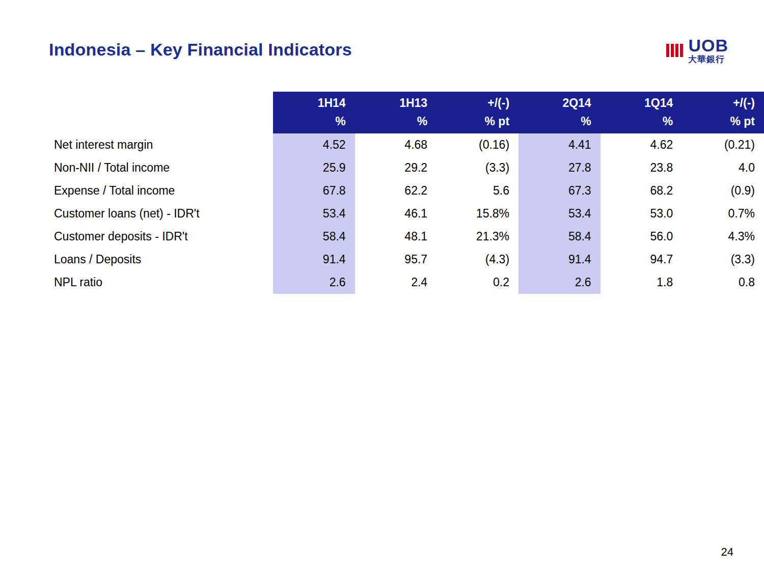Indonesia – Key Financial Indicators
UOB
大華銀行
| | 1H14 | 1H13 | +/(-) | 2Q14 | 1Q14 | +/(-) |
| --- | --- | --- | --- | --- | --- | --- |
| | % | % | % pt | % | % | % pt |
| Net interest margin | 4.52 | 4.68 | (0.16) | 4.41 | 4.62 | (0.21) |
| Non-NII / Total income | 25.9 | 29.2 | (3.3) | 27.8 | 23.8 | 4.0 |
| Expense / Total income | 67.8 | 62.2 | 5.6 | 67.3 | 68.2 | (0.9) |
| Customer loans (net) - IDR't | 53.4 | 46.1 | 15.8% | 53.4 | 53.0 | 0.7% |
| Customer deposits - IDR't | 58.4 | 48.1 | 21.3% | 58.4 | 56.0 | 4.3% |
| Loans / Deposits | 91.4 | 95.7 | (4.3) | 91.4 | 94.7 | (3.3) |
| NPL ratio | 2.6 | 2.4 | 0.2 | 2.6 | 1.8 | 0.8 |
24